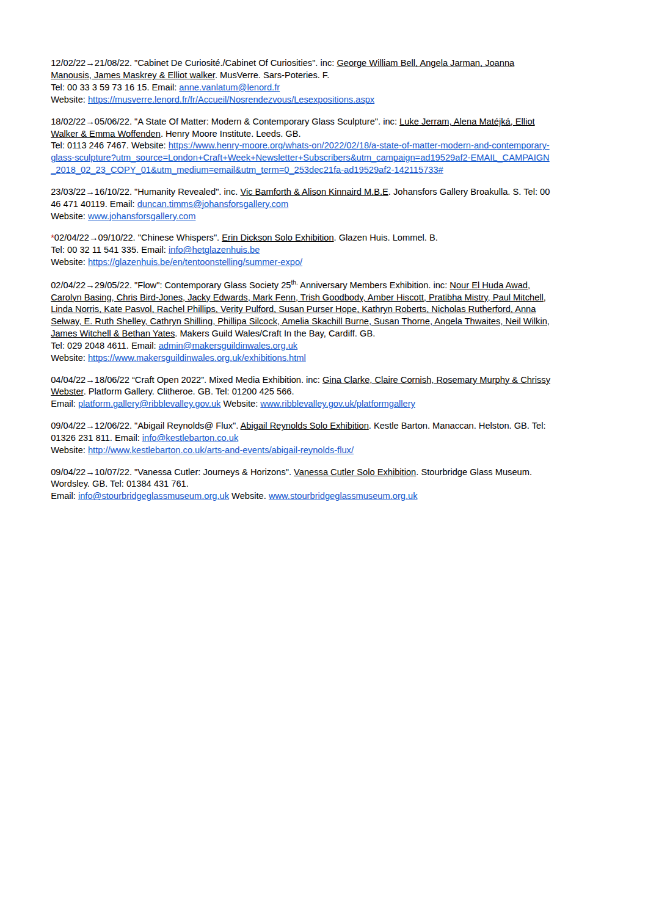12/02/22→21/08/22. "Cabinet De Curiosité./Cabinet Of Curiosities". inc: George William Bell, Angela Jarman, Joanna Manousis, James Maskrey & Elliot walker. MusVerre. Sars-Poteries. F.
Tel: 00 33 3 59 73 16 15. Email: anne.vanlatum@lenord.fr
Website: https://musverre.lenord.fr/fr/Accueil/Nosrendezvous/Lesexpositions.aspx
18/02/22→05/06/22. "A State Of Matter: Modern & Contemporary Glass Sculpture". inc: Luke Jerram, Alena Matéjká, Elliot Walker & Emma Woffenden. Henry Moore Institute. Leeds. GB.
Tel: 0113 246 7467. Website: https://www.henry-moore.org/whats-on/2022/02/18/a-state-of-matter-modern-and-contemporary-glass-sculpture?utm_source=London+Craft+Week+Newsletter+Subscribers&utm_campaign=ad19529af2-EMAIL_CAMPAIGN_2018_02_23_COPY_01&utm_medium=email&utm_term=0_253dec21fa-ad19529af2-142115733#
23/03/22→16/10/22. "Humanity Revealed". inc. Vic Bamforth & Alison Kinnaird M.B.E. Johansfors Gallery Broakulla. S. Tel: 00 46 471 40119. Email: duncan.timms@johansforsgallery.com
Website: www.johansforsgallery.com
*02/04/22→09/10/22. "Chinese Whispers". Erin Dickson Solo Exhibition. Glazen Huis. Lommel. B.
Tel: 00 32 11 541 335. Email: info@hetglazenhuis.be
Website: https://glazenhuis.be/en/tentoonstelling/summer-expo/
02/04/22→29/05/22. "Flow": Contemporary Glass Society 25th. Anniversary Members Exhibition. inc: Nour El Huda Awad, Carolyn Basing, Chris Bird-Jones, Jacky Edwards, Mark Fenn, Trish Goodbody, Amber Hiscott, Pratibha Mistry, Paul Mitchell, Linda Norris, Kate Pasvol, Rachel Phillips, Verity Pulford, Susan Purser Hope, Kathryn Roberts, Nicholas Rutherford, Anna Selway, E. Ruth Shelley, Cathryn Shilling, Phillipa Silcock, Amelia Skachill Burne, Susan Thorne, Angela Thwaites, Neil Wilkin, James Witchell & Bethan Yates. Makers Guild Wales/Craft In the Bay, Cardiff. GB.
Tel: 029 2048 4611. Email: admin@makersguildinwales.org.uk
Website: https://www.makersguildinwales.org.uk/exhibitions.html
04/04/22→18/06/22 “Craft Open 2022”. Mixed Media Exhibition. inc: Gina Clarke, Claire Cornish, Rosemary Murphy & Chrissy Webster. Platform Gallery. Clitheroe. GB. Tel: 01200 425 566.
Email: platform.gallery@ribblevalley.gov.uk Website: www.ribblevalley.gov.uk/platformgallery
09/04/22→12/06/22. "Abigail Reynolds@ Flux". Abigail Reynolds Solo Exhibition. Kestle Barton. Manaccan. Helston. GB. Tel: 01326 231 811. Email: info@kestlebarton.co.uk
Website: http://www.kestlebarton.co.uk/arts-and-events/abigail-reynolds-flux/
09/04/22→10/07/22. "Vanessa Cutler: Journeys & Horizons". Vanessa Cutler Solo Exhibition. Stourbridge Glass Museum. Wordsley. GB. Tel: 01384 431 761.
Email: info@stourbridgeglassmuseum.org.uk Website. www.stourbridgeglassmuseum.org.uk